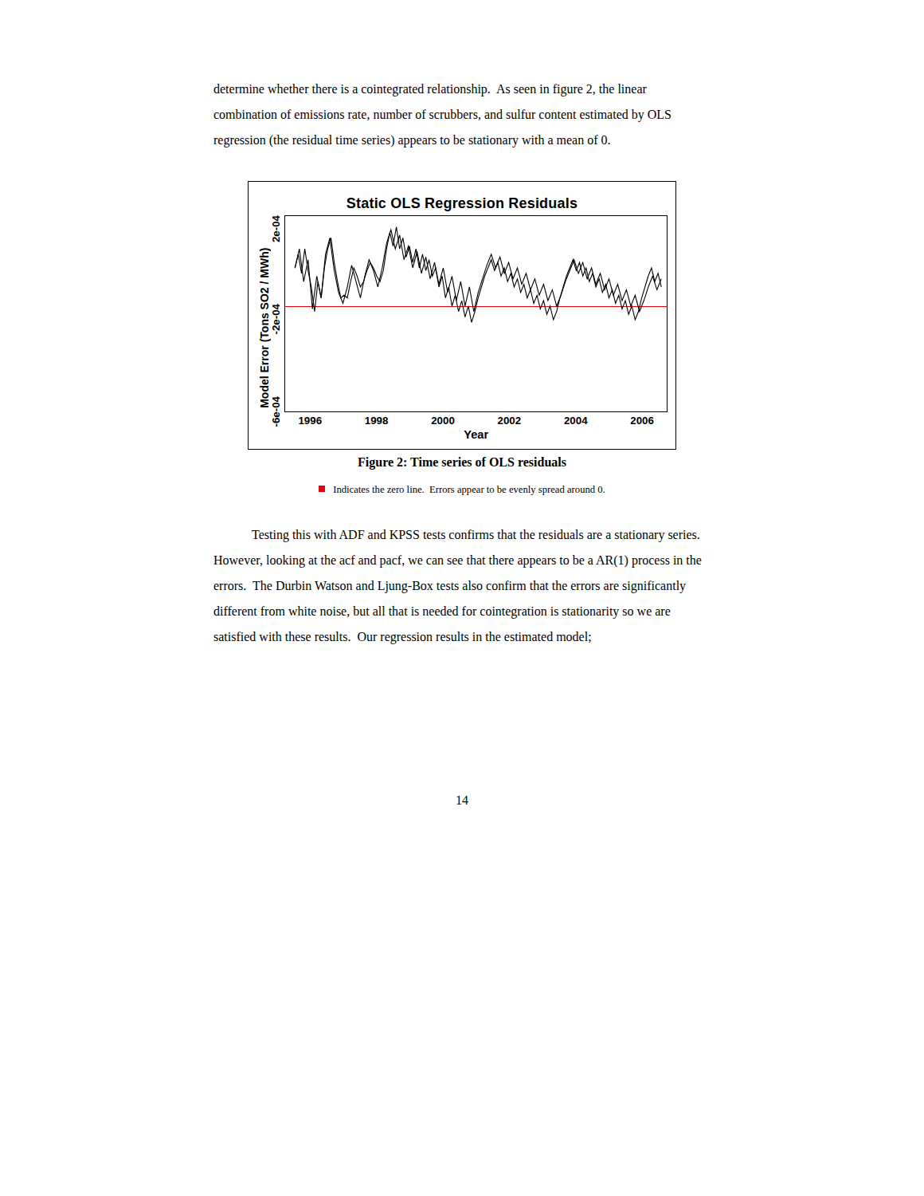determine whether there is a cointegrated relationship. As seen in figure 2, the linear combination of emissions rate, number of scrubbers, and sulfur content estimated by OLS regression (the residual time series) appears to be stationary with a mean of 0.
Static OLS Regression Residuals
Model Error (Tons SO2 / MWh)
2e-04 -2e-04 -6e-04
199619982000200220042006
Year
Figure 2: Time series of OLS residuals
Indicates the zero line. Errors appear to be evenly spread around 0.
Testing this with ADF and KPSS tests confirms that the residuals are a stationary series. However, looking at the acf and pacf, we can see that there appears to be a AR(1) process in the errors. The Durbin Watson and Ljung-Box tests also confirm that the errors are significantly different from white noise, but all that is needed for cointegration is stationarity so we are satisfied with these results. Our regression results in the estimated model;
14